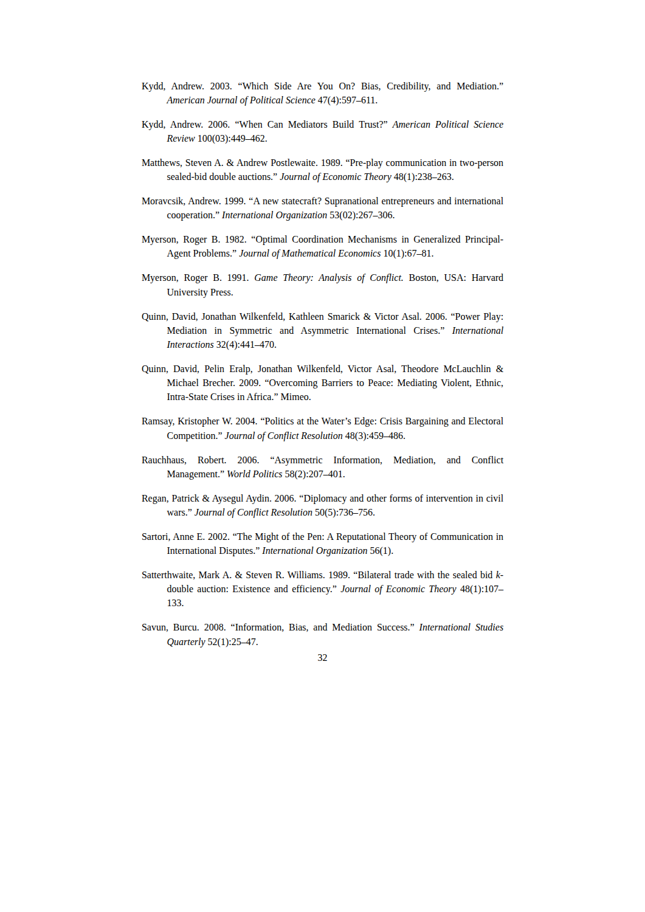Kydd, Andrew. 2003. “Which Side Are You On? Bias, Credibility, and Mediation.” American Journal of Political Science 47(4):597–611.
Kydd, Andrew. 2006. “When Can Mediators Build Trust?” American Political Science Review 100(03):449–462.
Matthews, Steven A. & Andrew Postlewaite. 1989. “Pre-play communication in two-person sealed-bid double auctions.” Journal of Economic Theory 48(1):238–263.
Moravcsik, Andrew. 1999. “A new statecraft? Supranational entrepreneurs and international cooperation.” International Organization 53(02):267–306.
Myerson, Roger B. 1982. “Optimal Coordination Mechanisms in Generalized Principal-Agent Problems.” Journal of Mathematical Economics 10(1):67–81.
Myerson, Roger B. 1991. Game Theory: Analysis of Conflict. Boston, USA: Harvard University Press.
Quinn, David, Jonathan Wilkenfeld, Kathleen Smarick & Victor Asal. 2006. “Power Play: Mediation in Symmetric and Asymmetric International Crises.” International Interactions 32(4):441–470.
Quinn, David, Pelin Eralp, Jonathan Wilkenfeld, Victor Asal, Theodore McLauchlin & Michael Brecher. 2009. “Overcoming Barriers to Peace: Mediating Violent, Ethnic, Intra-State Crises in Africa.” Mimeo.
Ramsay, Kristopher W. 2004. “Politics at the Water’s Edge: Crisis Bargaining and Electoral Competition.” Journal of Conflict Resolution 48(3):459–486.
Rauchhaus, Robert. 2006. “Asymmetric Information, Mediation, and Conflict Management.” World Politics 58(2):207–401.
Regan, Patrick & Aysegul Aydin. 2006. “Diplomacy and other forms of intervention in civil wars.” Journal of Conflict Resolution 50(5):736–756.
Sartori, Anne E. 2002. “The Might of the Pen: A Reputational Theory of Communication in International Disputes.” International Organization 56(1).
Satterthwaite, Mark A. & Steven R. Williams. 1989. “Bilateral trade with the sealed bid k-double auction: Existence and efficiency.” Journal of Economic Theory 48(1):107–133.
Savun, Burcu. 2008. “Information, Bias, and Mediation Success.” International Studies Quarterly 52(1):25–47.
32